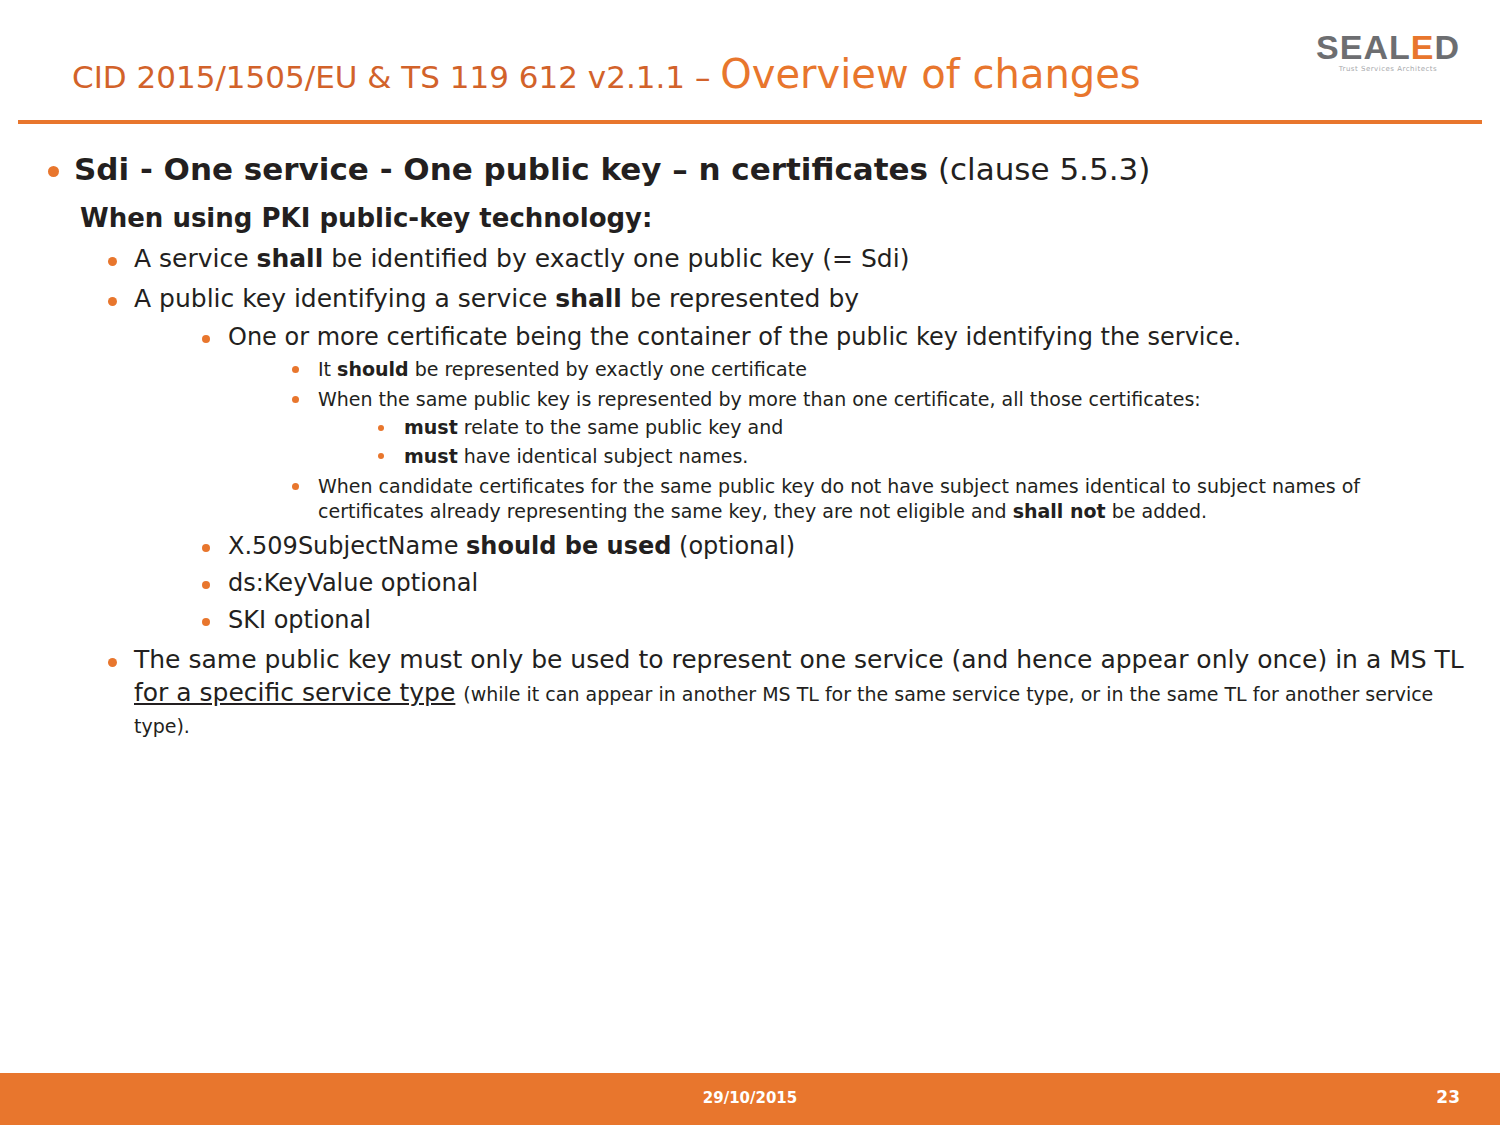SEALED
Trust Services Architects
CID 2015/1505/EU & TS 119 612 v2.1.1 – Overview of changes
Sdi - One service - One public key – n certificates (clause 5.5.3)
When using PKI public-key technology:
A service shall be identified by exactly one public key (= Sdi)
A public key identifying a service shall be represented by
One or more certificate being the container of the public key identifying the service.
It should be represented by exactly one certificate
When the same public key is represented by more than one certificate, all those certificates:
must relate to the same public key and
must have identical subject names.
When candidate certificates for the same public key do not have subject names identical to subject names of certificates already representing the same key, they are not eligible and shall not be added.
X.509SubjectName should be used (optional)
ds:KeyValue optional
SKI optional
The same public key must only be used to represent one service (and hence appear only once) in a MS TL for a specific service type (while it can appear in another MS TL for the same service type, or in the same TL for another service type).
29/10/2015
23